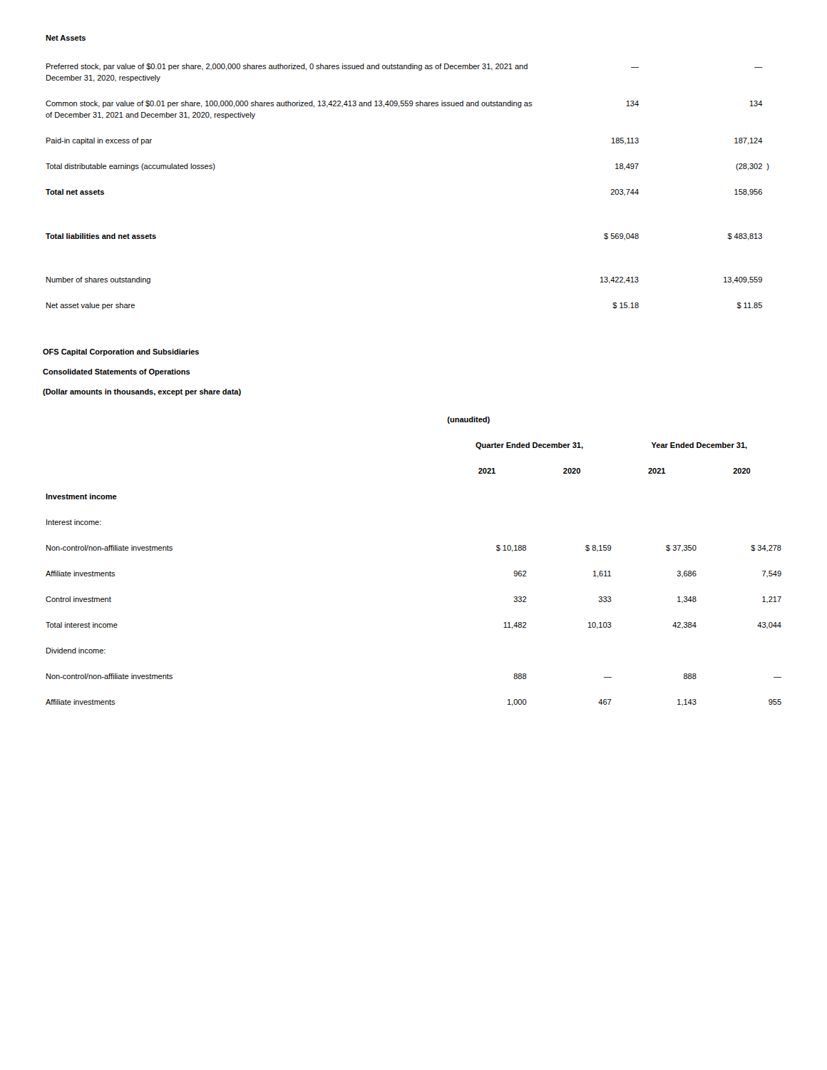| Net Assets | | | | |
| Preferred stock, par value of $0.01 per share, 2,000,000 shares authorized, 0 shares issued and outstanding as of December 31, 2021 and December 31, 2020, respectively | — | | — | |
| Common stock, par value of $0.01 per share, 100,000,000 shares authorized, 13,422,413 and 13,409,559 shares issued and outstanding as of December 31, 2021 and December 31, 2020, respectively | 134 | | 134 | |
| Paid-in capital in excess of par | 185,113 | | 187,124 | |
| Total distributable earnings (accumulated losses) | 18,497 | | (28,302 | ) |
| Total net assets | 203,744 | | 158,956 | |
| Total liabilities and net assets | $ 569,048 | | $ 483,813 | |
| Number of shares outstanding | 13,422,413 | | 13,409,559 | |
| Net asset value per share | $ 15.18 | | $ 11.85 | |
OFS Capital Corporation and Subsidiaries
Consolidated Statements of Operations
(Dollar amounts in thousands, except per share data)
| | (unaudited) |
| | Quarter Ended December 31, | Year Ended December 31, |
| | 2021 | 2020 | 2021 | 2020 |
| Investment income | | | | |
| Interest income: | | | | |
| Non-control/non-affiliate investments | $ 10,188 | $ 8,159 | $ 37,350 | $ 34,278 |
| Affiliate investments | 962 | 1,611 | 3,686 | 7,549 |
| Control investment | 332 | 333 | 1,348 | 1,217 |
| Total interest income | 11,482 | 10,103 | 42,384 | 43,044 |
| Dividend income: | | | | |
| Non-control/non-affiliate investments | 888 | — | 888 | — |
| Affiliate investments | 1,000 | 467 | 1,143 | 955 |